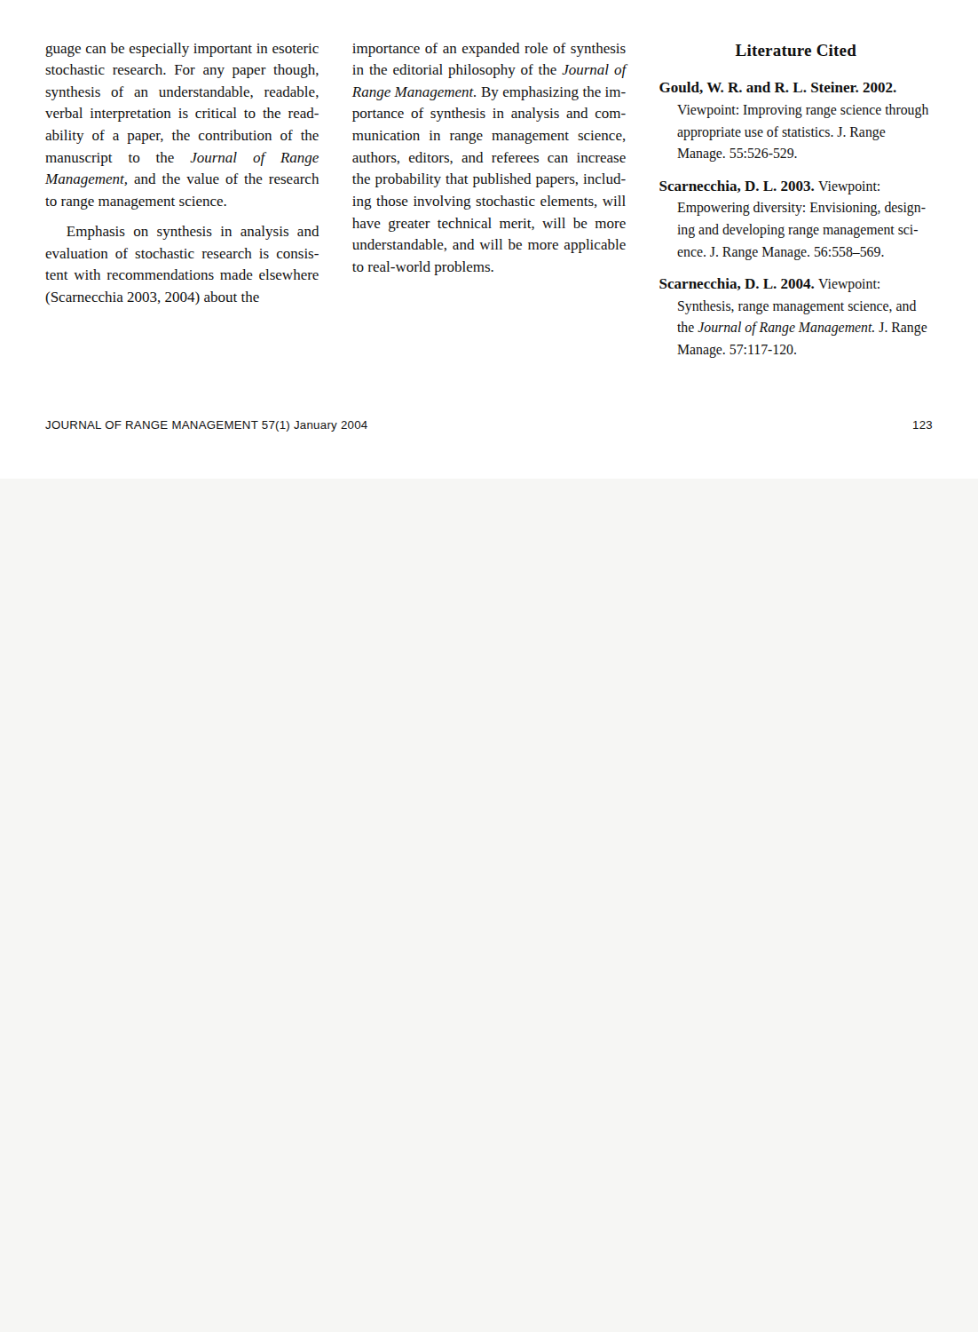guage can be especially important in esoteric stochastic research. For any paper though, synthesis of an understandable, readable, verbal interpretation is critical to the readability of a paper, the contribution of the manuscript to the Journal of Range Management, and the value of the research to range management science.
Emphasis on synthesis in analysis and evaluation of stochastic research is consistent with recommendations made elsewhere (Scarnecchia 2003, 2004) about the
importance of an expanded role of synthesis in the editorial philosophy of the Journal of Range Management. By emphasizing the importance of synthesis in analysis and communication in range management science, authors, editors, and referees can increase the probability that published papers, including those involving stochastic elements, will have greater technical merit, will be more understandable, and will be more applicable to real-world problems.
Literature Cited
Gould, W. R. and R. L. Steiner. 2002. Viewpoint: Improving range science through appropriate use of statistics. J. Range Manage. 55:526-529.
Scarnecchia, D. L. 2003. Viewpoint: Empowering diversity: Envisioning, designing and developing range management science. J. Range Manage. 56:558–569.
Scarnecchia, D. L. 2004. Viewpoint: Synthesis, range management science, and the Journal of Range Management. J. Range Manage. 57:117-120.
JOURNAL OF RANGE MANAGEMENT 57(1) January 2004 123